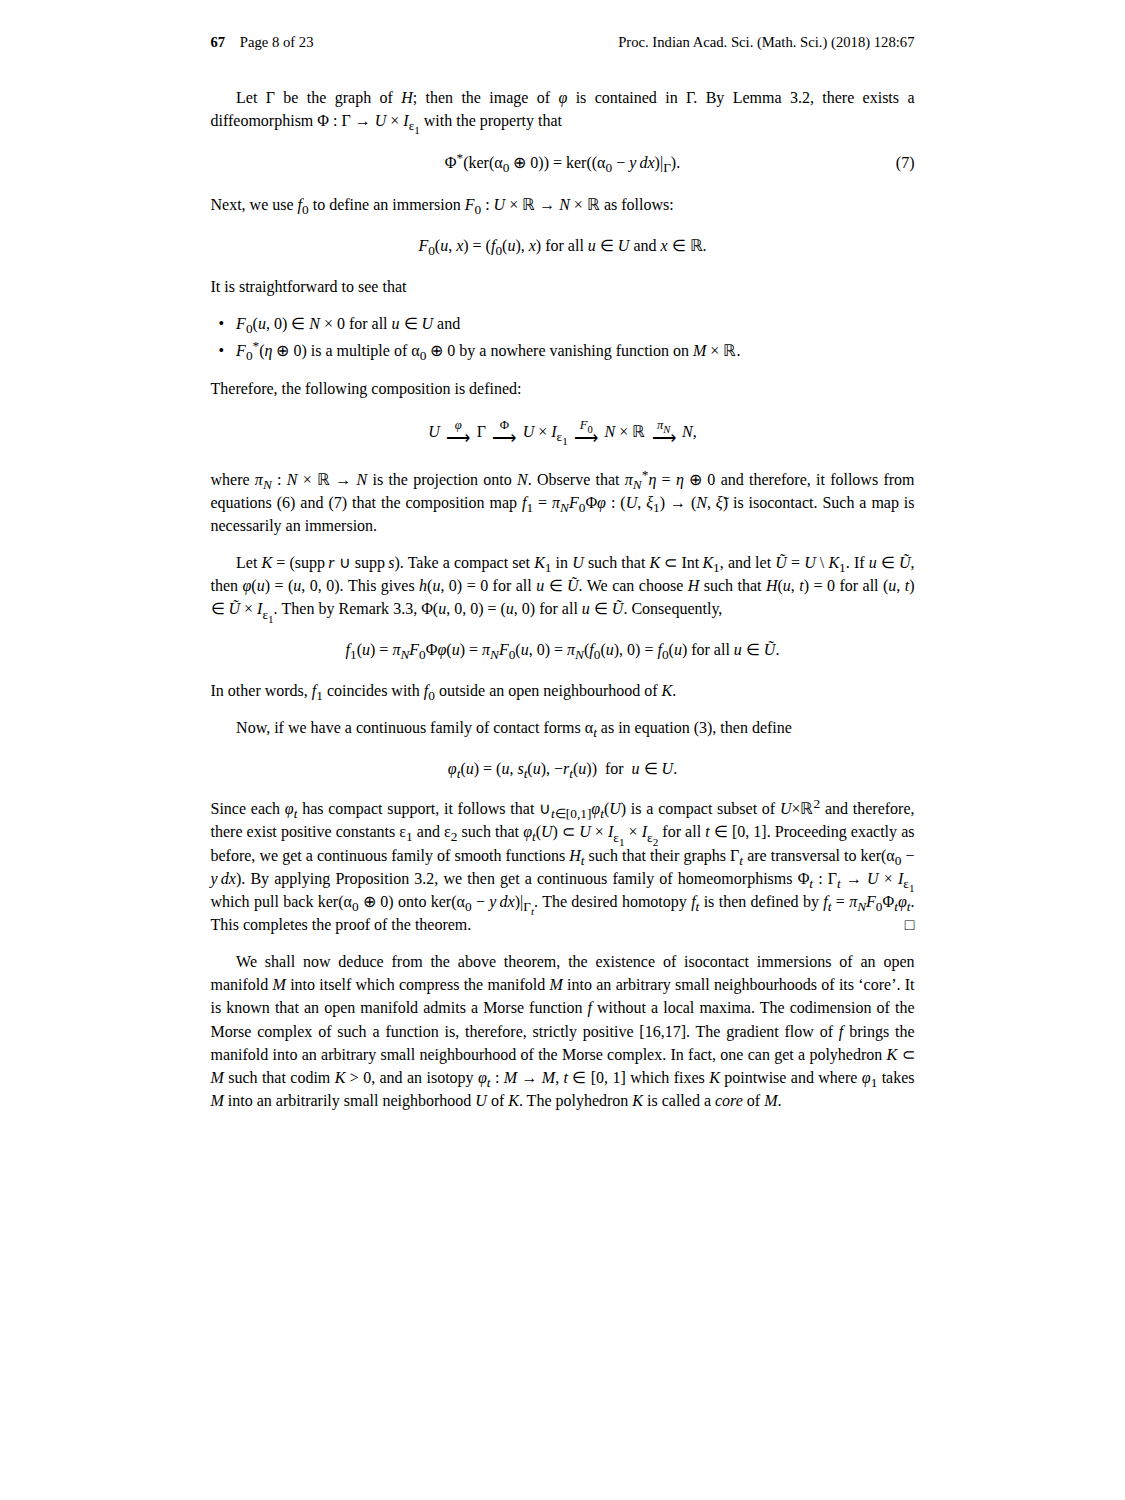67 Page 8 of 23 Proc. Indian Acad. Sci. (Math. Sci.) (2018) 128:67
Let Γ be the graph of H; then the image of φ is contained in Γ. By Lemma 3.2, there exists a diffeomorphism Φ : Γ → U × Iε1 with the property that
Φ*(ker(α0 ⊕ 0)) = ker((α0 − y dx)|Γ). (7)
Next, we use f0 to define an immersion F0 : U × ℝ → N × ℝ as follows:
F0(u, x) = (f0(u), x) for all u ∈ U and x ∈ ℝ.
It is straightforward to see that
F0(u, 0) ∈ N × 0 for all u ∈ U and
F0*(η ⊕ 0) is a multiple of α0 ⊕ 0 by a nowhere vanishing function on M × ℝ.
Therefore, the following composition is defined:
U φ⟶ Γ Φ⟶ U × Iε1 F0⟶ N × ℝ πN⟶ N,
where πN : N × ℝ → N is the projection onto N. Observe that πN*η = η ⊕ 0 and therefore, it follows from equations (6) and (7) that the composition map f1 = πNF0Φφ : (U, ξ1) → (N, ξ̃) is isocontact. Such a map is necessarily an immersion.
Let K = (supp r ∪ supp s). Take a compact set K1 in U such that K ⊂ Int K1, and let Ũ = U \ K1. If u ∈ Ũ, then φ(u) = (u, 0, 0). This gives h(u, 0) = 0 for all u ∈ Ũ. We can choose H such that H(u, t) = 0 for all (u, t) ∈ Ũ × Iε1. Then by Remark 3.3, Φ(u, 0, 0) = (u, 0) for all u ∈ Ũ. Consequently,
f1(u) = πNF0Φφ(u) = πNF0(u, 0) = πN(f0(u), 0) = f0(u) for all u ∈ Ũ.
In other words, f1 coincides with f0 outside an open neighbourhood of K.
Now, if we have a continuous family of contact forms αt as in equation (3), then define
φt(u) = (u, st(u), −rt(u)) for u ∈ U.
Since each φt has compact support, it follows that ∪t∈[0,1]φt(U) is a compact subset of U×ℝ2 and therefore, there exist positive constants ε1 and ε2 such that φt(U) ⊂ U × Iε1 × Iε2 for all t ∈ [0, 1]. Proceeding exactly as before, we get a continuous family of smooth functions Ht such that their graphs Γt are transversal to ker(α0 − y dx). By applying Proposition 3.2, we then get a continuous family of homeomorphisms Φt : Γt → U × Iε1 which pull back ker(α0 ⊕ 0) onto ker(α0 − y dx)|Γt. The desired homotopy ft is then defined by ft = πNF0Φtφt. This completes the proof of the theorem.□
We shall now deduce from the above theorem, the existence of isocontact immersions of an open manifold M into itself which compress the manifold M into an arbitrary small neighbourhoods of its ‘core’. It is known that an open manifold admits a Morse function f without a local maxima. The codimension of the Morse complex of such a function is, therefore, strictly positive [16,17]. The gradient flow of f brings the manifold into an arbitrary small neighbourhood of the Morse complex. In fact, one can get a polyhedron K ⊂ M such that codim K > 0, and an isotopy φt : M → M, t ∈ [0, 1] which fixes K pointwise and where φ1 takes M into an arbitrarily small neighborhood U of K. The polyhedron K is called a core of M.